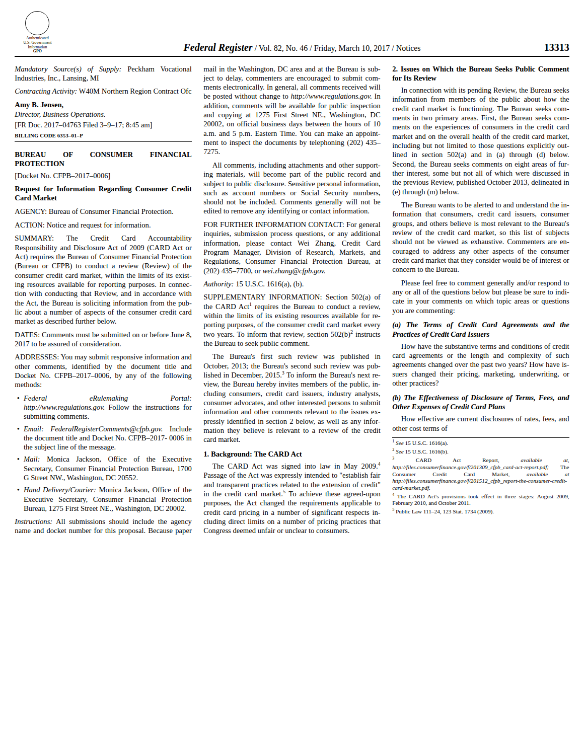Authenticated
U.S. Government
Information
GPO
Federal Register / Vol. 82, No. 46 / Friday, March 10, 2017 / Notices
13313
Mandatory Source(s) of Supply: Peckham Vocational Industries, Inc., Lansing, MI
Contracting Activity: W40M Northern Region Contract Ofc
Amy B. Jensen,
Director, Business Operations.
[FR Doc. 2017–04763 Filed 3–9–17; 8:45 am]
BILLING CODE 6353–01–P
BUREAU OF CONSUMER FINANCIAL PROTECTION
[Docket No. CFPB–2017–0006]
Request for Information Regarding Consumer Credit Card Market
AGENCY: Bureau of Consumer Financial Protection.
ACTION: Notice and request for information.
SUMMARY: The Credit Card Accountability Responsibility and Disclosure Act of 2009 (CARD Act or Act) requires the Bureau of Consumer Financial Protection (Bureau or CFPB) to conduct a review (Review) of the consumer credit card market, within the limits of its existing resources available for reporting purposes. In connection with conducting that Review, and in accordance with the Act, the Bureau is soliciting information from the public about a number of aspects of the consumer credit card market as described further below.
DATES: Comments must be submitted on or before June 8, 2017 to be assured of consideration.
ADDRESSES: You may submit responsive information and other comments, identified by the document title and Docket No. CFPB–2017–0006, by any of the following methods:
Federal eRulemaking Portal: http://www.regulations.gov. Follow the instructions for submitting comments.
Email: FederalRegisterComments@cfpb.gov. Include the document title and Docket No. CFPB–2017- 0006 in the subject line of the message.
Mail: Monica Jackson, Office of the Executive Secretary, Consumer Financial Protection Bureau, 1700 G Street NW., Washington, DC 20552.
Hand Delivery/Courier: Monica Jackson, Office of the Executive Secretary, Consumer Financial Protection Bureau, 1275 First Street NE., Washington, DC 20002.
Instructions: All submissions should include the agency name and docket number for this proposal. Because paper mail in the Washington, DC area and at the Bureau is subject to delay, commenters are encouraged to submit comments electronically. In general, all comments received will be posted without change to http://www.regulations.gov. In addition, comments will be available for public inspection and copying at 1275 First Street NE., Washington, DC 20002, on official business days between the hours of 10 a.m. and 5 p.m. Eastern Time. You can make an appointment to inspect the documents by telephoning (202) 435–7275.
All comments, including attachments and other supporting materials, will become part of the public record and subject to public disclosure. Sensitive personal information, such as account numbers or Social Security numbers, should not be included. Comments generally will not be edited to remove any identifying or contact information.
FOR FURTHER INFORMATION CONTACT: For general inquiries, submission process questions, or any additional information, please contact Wei Zhang, Credit Card Program Manager, Division of Research, Markets, and Regulations, Consumer Financial Protection Bureau, at (202) 435–7700, or wei.zhang@cfpb.gov.
Authority: 15 U.S.C. 1616(a), (b).
SUPPLEMENTARY INFORMATION: Section 502(a) of the CARD Act1 requires the Bureau to conduct a review, within the limits of its existing resources available for reporting purposes, of the consumer credit card market every two years. To inform that review, section 502(b)2 instructs the Bureau to seek public comment.
The Bureau's first such review was published in October, 2013; the Bureau's second such review was published in December, 2015.3 To inform the Bureau's next review, the Bureau hereby invites members of the public, including consumers, credit card issuers, industry analysts, consumer advocates, and other interested persons to submit information and other comments relevant to the issues expressly identified in section 2 below, as well as any information they believe is relevant to a review of the credit card market.
1. Background: The CARD Act
The CARD Act was signed into law in May 2009.4 Passage of the Act was expressly intended to ''establish fair and transparent practices related to the extension of credit'' in the credit card market.5 To achieve these agreed-upon purposes, the Act changed the requirements applicable to credit card pricing in a number of significant respects including direct limits on a number of pricing practices that Congress deemed unfair or unclear to consumers.
2. Issues on Which the Bureau Seeks Public Comment for Its Review
In connection with its pending Review, the Bureau seeks information from members of the public about how the credit card market is functioning. The Bureau seeks comments in two primary areas. First, the Bureau seeks comments on the experiences of consumers in the credit card market and on the overall health of the credit card market, including but not limited to those questions explicitly outlined in section 502(a) and in (a) through (d) below. Second, the Bureau seeks comments on eight areas of further interest, some but not all of which were discussed in the previous Review, published October 2013, delineated in (e) through (m) below.
The Bureau wants to be alerted to and understand the information that consumers, credit card issuers, consumer groups, and others believe is most relevant to the Bureau's review of the credit card market, so this list of subjects should not be viewed as exhaustive. Commenters are encouraged to address any other aspects of the consumer credit card market that they consider would be of interest or concern to the Bureau.
Please feel free to comment generally and/or respond to any or all of the questions below but please be sure to indicate in your comments on which topic areas or questions you are commenting:
(a) The Terms of Credit Card Agreements and the Practices of Credit Card Issuers
How have the substantive terms and conditions of credit card agreements or the length and complexity of such agreements changed over the past two years? How have issuers changed their pricing, marketing, underwriting, or other practices?
(b) The Effectiveness of Disclosure of Terms, Fees, and Other Expenses of Credit Card Plans
How effective are current disclosures of rates, fees, and other cost terms of
1 See 15 U.S.C. 1616(a).
2 See 15 U.S.C. 1616(b).
3 CARD Act Report, available at, http://files.consumerfinance.gov/f/201309_cfpb_card-act-report.pdf; The Consumer Credit Card Market, available at http://files.consumerfinance.gov/f/201512_cfpb_report-the-consumer-credit-card-market.pdf.
4 The CARD Act's provisions took effect in three stages: August 2009, February 2010, and October 2011.
5 Public Law 111–24, 123 Stat. 1734 (2009).